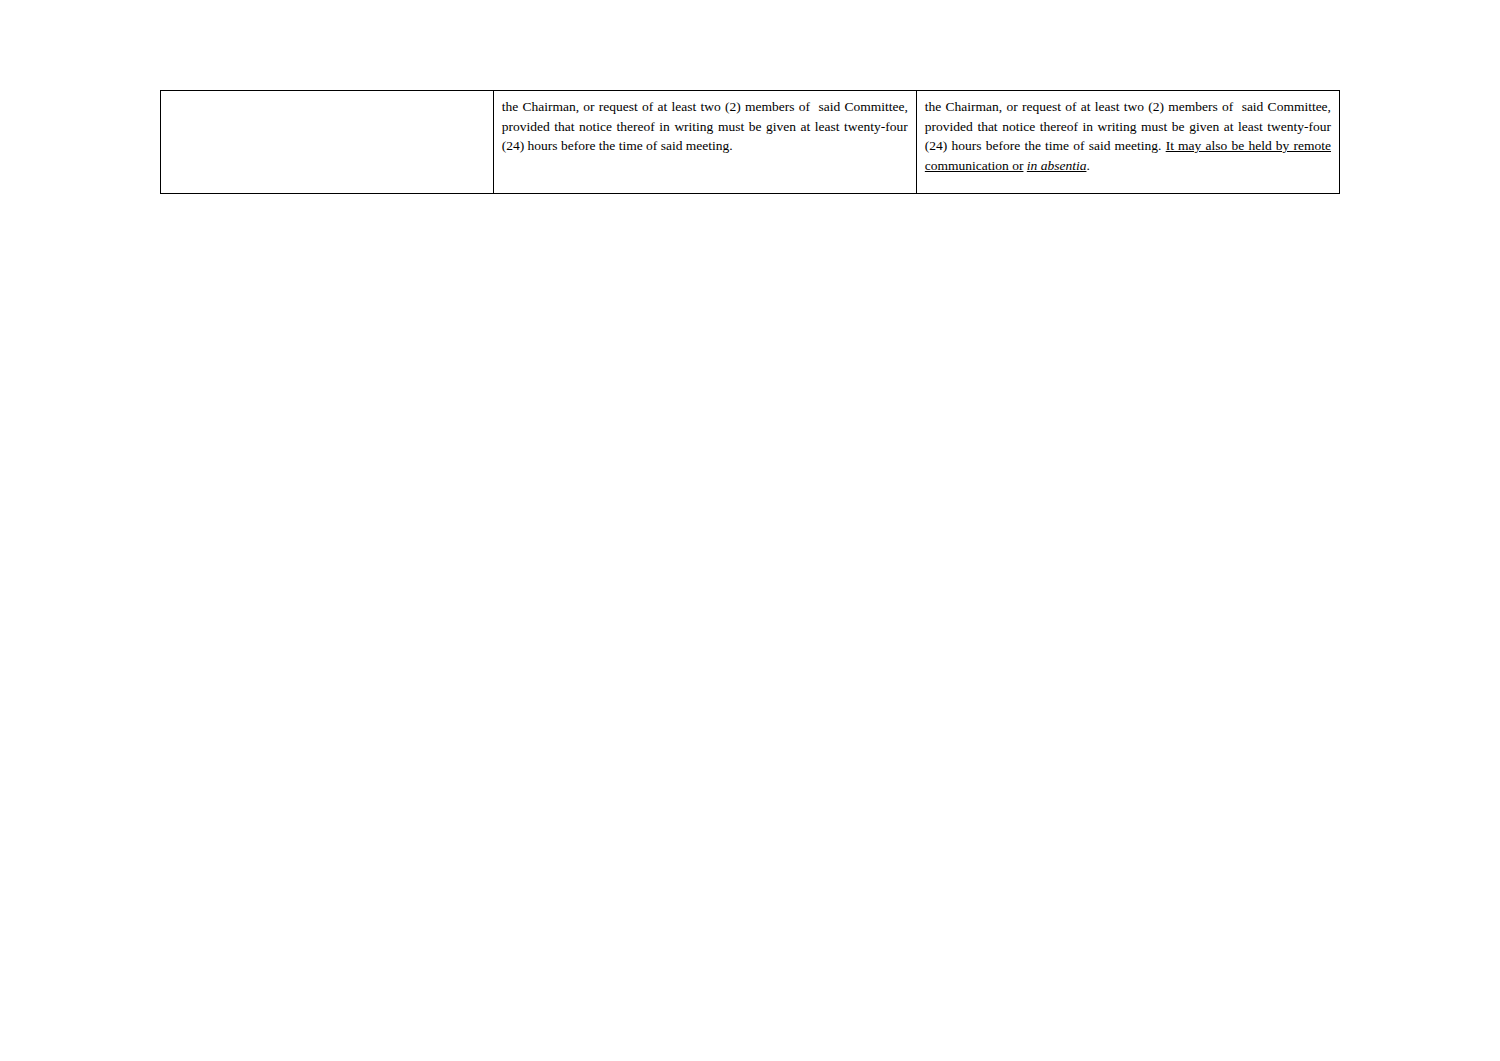| | the Chairman, or request of at least two (2) members of said Committee, provided that notice thereof in writing must be given at least twenty-four (24) hours before the time of said meeting. | the Chairman, or request of at least two (2) members of said Committee, provided that notice thereof in writing must be given at least twenty-four (24) hours before the time of said meeting. It may also be held by remote communication or in absentia . |